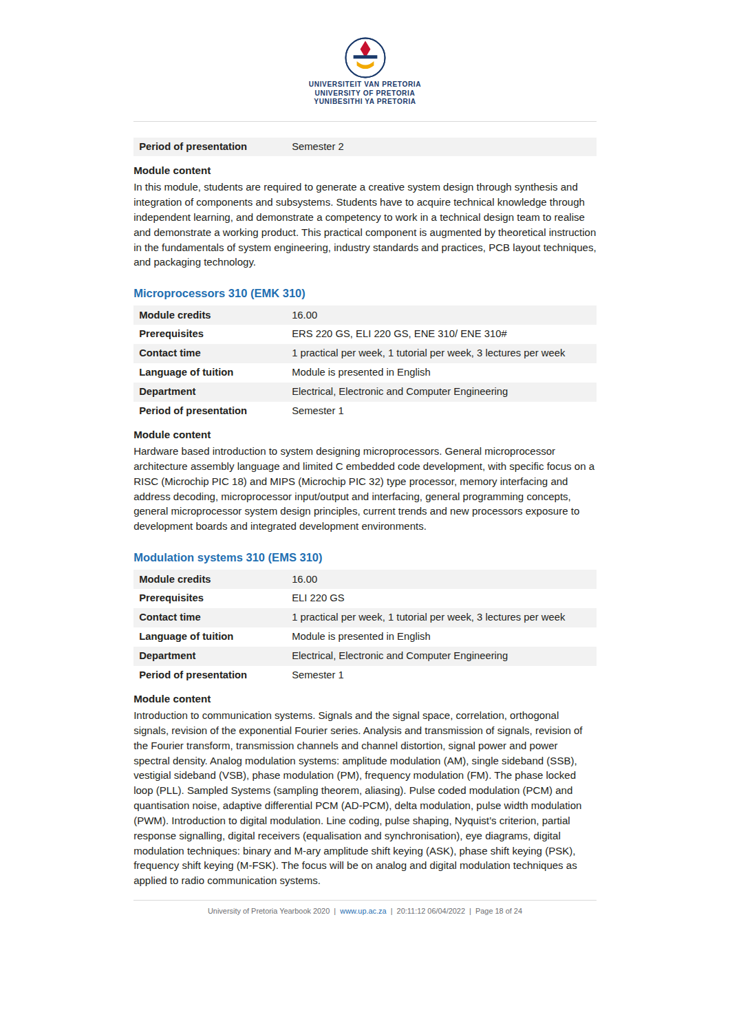Universiteit van Pretoria University of Pretoria Yunibesithi ya Pretoria
| Period of presentation | Semester 2 |
Module content
In this module, students are required to generate a creative system design through synthesis and integration of components and subsystems. Students have to acquire technical knowledge through independent learning, and demonstrate a competency to work in a technical design team to realise and demonstrate a working product. This practical component is augmented by theoretical instruction in the fundamentals of system engineering, industry standards and practices, PCB layout techniques, and packaging technology.
Microprocessors 310 (EMK 310)
| Module credits | 16.00 |
| Prerequisites | ERS 220 GS, ELI 220 GS, ENE 310/ ENE 310# |
| Contact time | 1 practical per week, 1 tutorial per week, 3 lectures per week |
| Language of tuition | Module is presented in English |
| Department | Electrical, Electronic and Computer Engineering |
| Period of presentation | Semester 1 |
Module content
Hardware based introduction to system designing microprocessors. General microprocessor architecture assembly language and limited C embedded code development, with specific focus on a RISC (Microchip PIC 18) and MIPS (Microchip PIC 32) type processor, memory interfacing and address decoding, microprocessor input/output and interfacing, general programming concepts, general microprocessor system design principles, current trends and new processors exposure to development boards and integrated development environments.
Modulation systems 310 (EMS 310)
| Module credits | 16.00 |
| Prerequisites | ELI 220 GS |
| Contact time | 1 practical per week, 1 tutorial per week, 3 lectures per week |
| Language of tuition | Module is presented in English |
| Department | Electrical, Electronic and Computer Engineering |
| Period of presentation | Semester 1 |
Module content
Introduction to communication systems. Signals and the signal space, correlation, orthogonal signals, revision of the exponential Fourier series. Analysis and transmission of signals, revision of the Fourier transform, transmission channels and channel distortion, signal power and power spectral density. Analog modulation systems: amplitude modulation (AM), single sideband (SSB), vestigial sideband (VSB), phase modulation (PM), frequency modulation (FM). The phase locked loop (PLL). Sampled Systems (sampling theorem, aliasing). Pulse coded modulation (PCM) and quantisation noise, adaptive differential PCM (AD-PCM), delta modulation, pulse width modulation (PWM). Introduction to digital modulation. Line coding, pulse shaping, Nyquist’s criterion, partial response signalling, digital receivers (equalisation and synchronisation), eye diagrams, digital modulation techniques: binary and M-ary amplitude shift keying (ASK), phase shift keying (PSK), frequency shift keying (M-FSK). The focus will be on analog and digital modulation techniques as applied to radio communication systems.
University of Pretoria Yearbook 2020 | www.up.ac.za | 20:11:12 06/04/2022 | Page 18 of 24